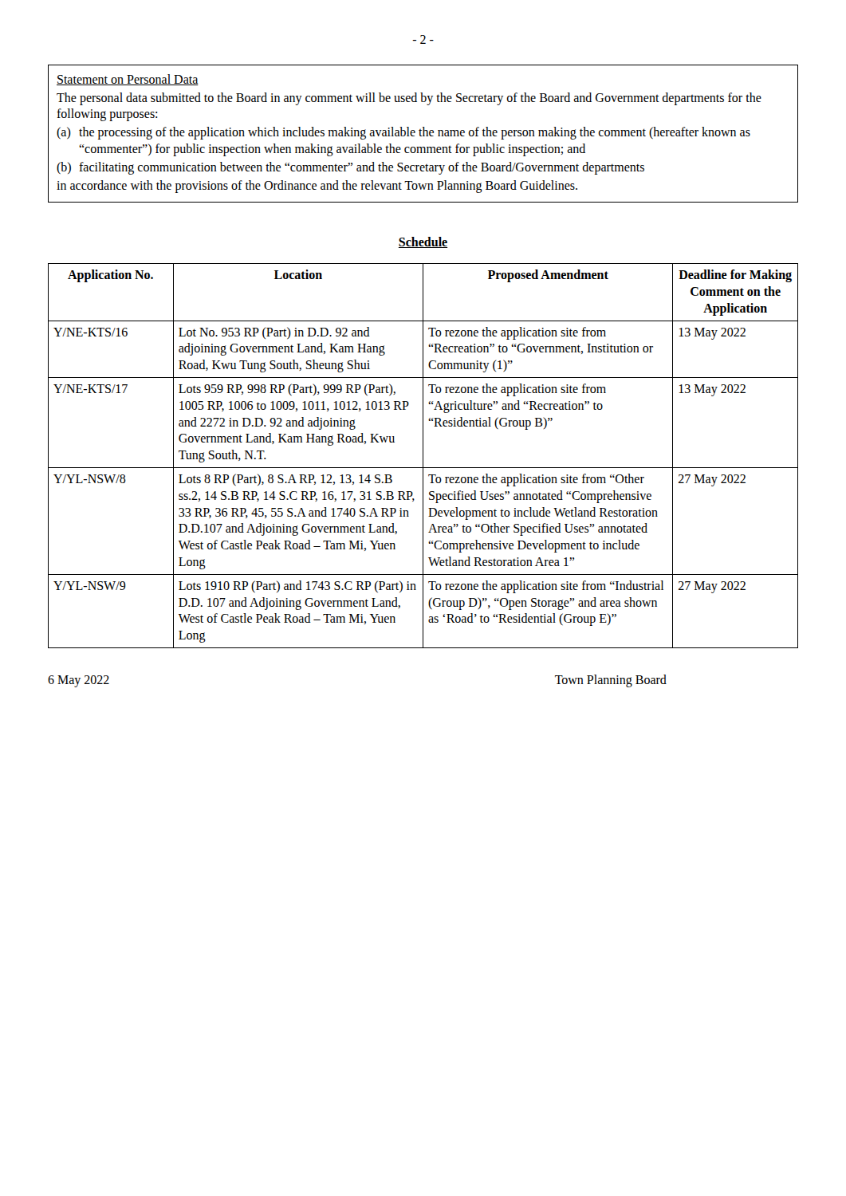- 2 -
Statement on Personal Data
The personal data submitted to the Board in any comment will be used by the Secretary of the Board and Government departments for the following purposes:
(a)
the processing of the application which includes making available the name of the person making the comment (hereafter known as “commenter”) for public inspection when making available the comment for public inspection; and
(b)
facilitating communication between the “commenter” and the Secretary of the Board/Government departments
in accordance with the provisions of the Ordinance and the relevant Town Planning Board Guidelines.
Schedule
| Application No. | Location | Proposed Amendment | Deadline for Making Comment on the Application |
| --- | --- | --- | --- |
| Y/NE-KTS/16 | Lot No. 953 RP (Part) in D.D. 92 and adjoining Government Land, Kam Hang Road, Kwu Tung South, Sheung Shui | To rezone the application site from “Recreation” to “Government, Institution or Community (1)” | 13 May 2022 |
| Y/NE-KTS/17 | Lots 959 RP, 998 RP (Part), 999 RP (Part), 1005 RP, 1006 to 1009, 1011, 1012, 1013 RP and 2272 in D.D. 92 and adjoining Government Land, Kam Hang Road, Kwu Tung South, N.T. | To rezone the application site from “Agriculture” and “Recreation” to “Residential (Group B)” | 13 May 2022 |
| Y/YL-NSW/8 | Lots 8 RP (Part), 8 S.A RP, 12, 13, 14 S.B ss.2, 14 S.B RP, 14 S.C RP, 16, 17, 31 S.B RP, 33 RP, 36 RP, 45, 55 S.A and 1740 S.A RP in D.D.107 and Adjoining Government Land, West of Castle Peak Road – Tam Mi, Yuen Long | To rezone the application site from “Other Specified Uses” annotated “Comprehensive Development to include Wetland Restoration Area” to “Other Specified Uses” annotated “Comprehensive Development to include Wetland Restoration Area 1” | 27 May 2022 |
| Y/YL-NSW/9 | Lots 1910 RP (Part) and 1743 S.C RP (Part) in D.D. 107 and Adjoining Government Land, West of Castle Peak Road – Tam Mi, Yuen Long | To rezone the application site from “Industrial (Group D)”, “Open Storage” and area shown as ‘Road’ to “Residential (Group E)” | 27 May 2022 |
6 May 2022
Town Planning Board